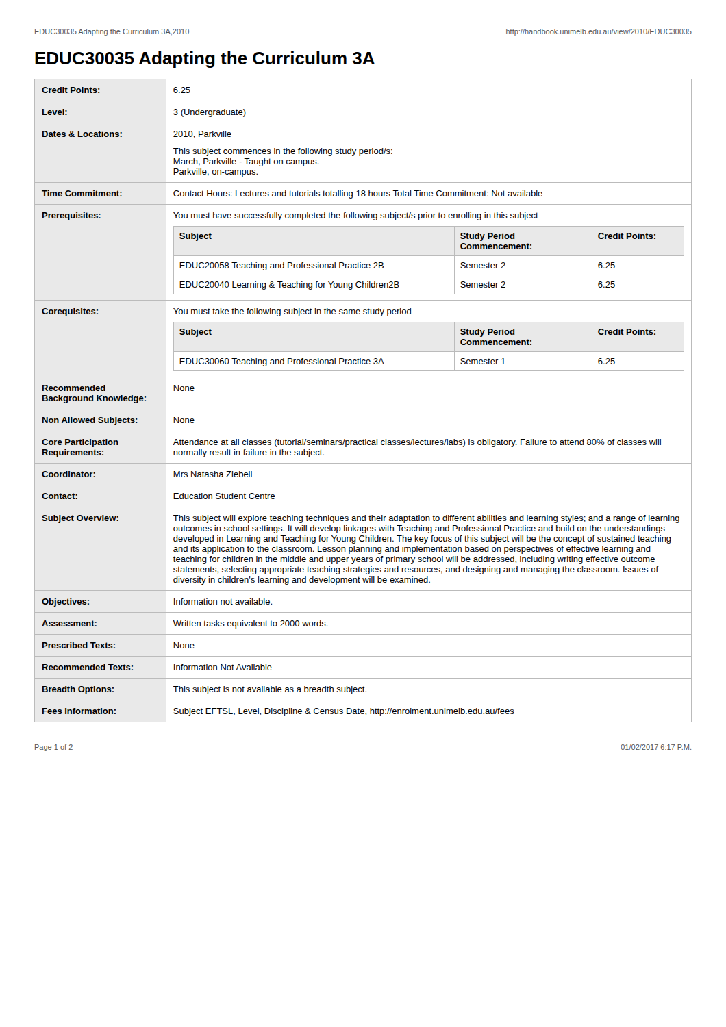EDUC30035 Adapting the Curriculum 3A,2010 http://handbook.unimelb.edu.au/view/2010/EDUC30035
EDUC30035 Adapting the Curriculum 3A
| Credit Points: | 6.25 |
| Level: | 3 (Undergraduate) |
| Dates & Locations: | 2010, Parkville This subject commences in the following study period/s: March, Parkville - Taught on campus. Parkville, on-campus. |
| Time Commitment: | Contact Hours: Lectures and tutorials totalling 18 hours Total Time Commitment: Not available |
| Prerequisites: | You must have successfully completed the following subject/s prior to enrolling in this subject / Subject / Study Period Commencement: / Credit Points: / / --- / --- / --- / / EDUC20058 Teaching and Professional Practice 2B / Semester 2 / 6.25 / / EDUC20040 Learning & Teaching for Young Children2B / Semester 2 / 6.25 / |
| Corequisites: | You must take the following subject in the same study period / Subject / Study Period Commencement: / Credit Points: / / --- / --- / --- / / EDUC30060 Teaching and Professional Practice 3A / Semester 1 / 6.25 / |
| Recommended Background Knowledge: | None |
| Non Allowed Subjects: | None |
| Core Participation Requirements: | Attendance at all classes (tutorial/seminars/practical classes/lectures/labs) is obligatory. Failure to attend 80% of classes will normally result in failure in the subject. |
| Coordinator: | Mrs Natasha Ziebell |
| Contact: | Education Student Centre |
| Subject Overview: | This subject will explore teaching techniques and their adaptation to different abilities and learning styles; and a range of learning outcomes in school settings. It will develop linkages with Teaching and Professional Practice and build on the understandings developed in Learning and Teaching for Young Children. The key focus of this subject will be the concept of sustained teaching and its application to the classroom. Lesson planning and implementation based on perspectives of effective learning and teaching for children in the middle and upper years of primary school will be addressed, including writing effective outcome statements, selecting appropriate teaching strategies and resources, and designing and managing the classroom. Issues of diversity in children's learning and development will be examined. |
| Objectives: | Information not available. |
| Assessment: | Written tasks equivalent to 2000 words. |
| Prescribed Texts: | None |
| Recommended Texts: | Information Not Available |
| Breadth Options: | This subject is not available as a breadth subject. |
| Fees Information: | Subject EFTSL, Level, Discipline & Census Date, http://enrolment.unimelb.edu.au/fees |
Page 1 of 2 01/02/2017 6:17 P.M.